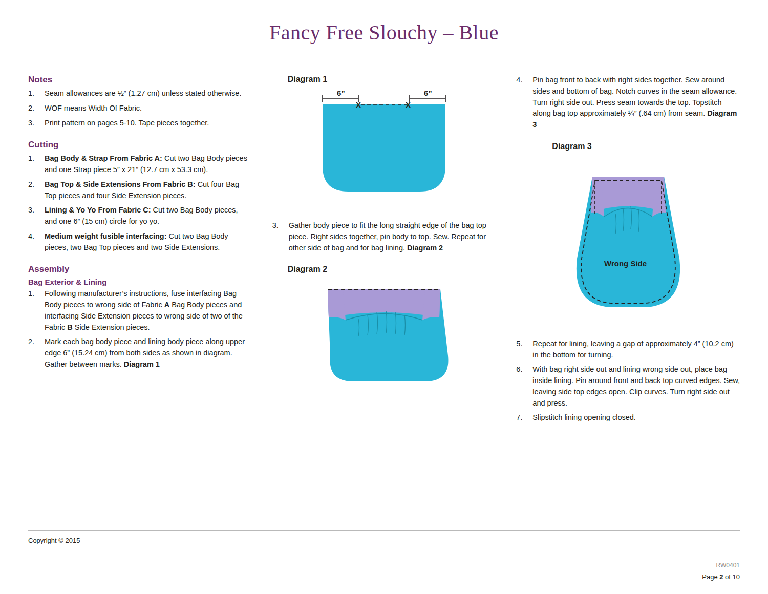Fancy Free Slouchy – Blue
Notes
Seam allowances are ½” (1.27 cm) unless stated otherwise.
WOF means Width Of Fabric.
Print pattern on pages 5-10. Tape pieces together.
Cutting
Bag Body & Strap From Fabric A: Cut two Bag Body pieces and one Strap piece 5” x 21” (12.7 cm x 53.3 cm).
Bag Top & Side Extensions From Fabric B: Cut four Bag Top pieces and four Side Extension pieces.
Lining & Yo Yo From Fabric C: Cut two Bag Body pieces, and one 6” (15 cm) circle for yo yo.
Medium weight fusible interfacing: Cut two Bag Body pieces, two Bag Top pieces and two Side Extensions.
Assembly
Bag Exterior & Lining
Following manufacturer’s instructions, fuse interfacing Bag Body pieces to wrong side of Fabric A Bag Body pieces and interfacing Side Extension pieces to wrong side of two of the Fabric B Side Extension pieces.
Mark each bag body piece and lining body piece along upper edge 6” (15.24 cm) from both sides as shown in diagram. Gather between marks. Diagram 1
Diagram 1
6” 6” X X
Gather body piece to fit the long straight edge of the bag top piece. Right sides together, pin body to top. Sew. Repeat for other side of bag and for bag lining. Diagram 2
Diagram 2
Pin bag front to back with right sides together. Sew around sides and bottom of bag. Notch curves in the seam allowance. Turn right side out. Press seam towards the top. Topstitch along bag top approximately ¼” (.64 cm) from seam. Diagram 3
Diagram 3
Wrong Side
Repeat for lining, leaving a gap of approximately 4” (10.2 cm) in the bottom for turning.
With bag right side out and lining wrong side out, place bag inside lining. Pin around front and back top curved edges. Sew, leaving side top edges open. Clip curves. Turn right side out and press.
Slipstitch lining opening closed.
Copyright © 2015
RW0401
Page 2 of 10